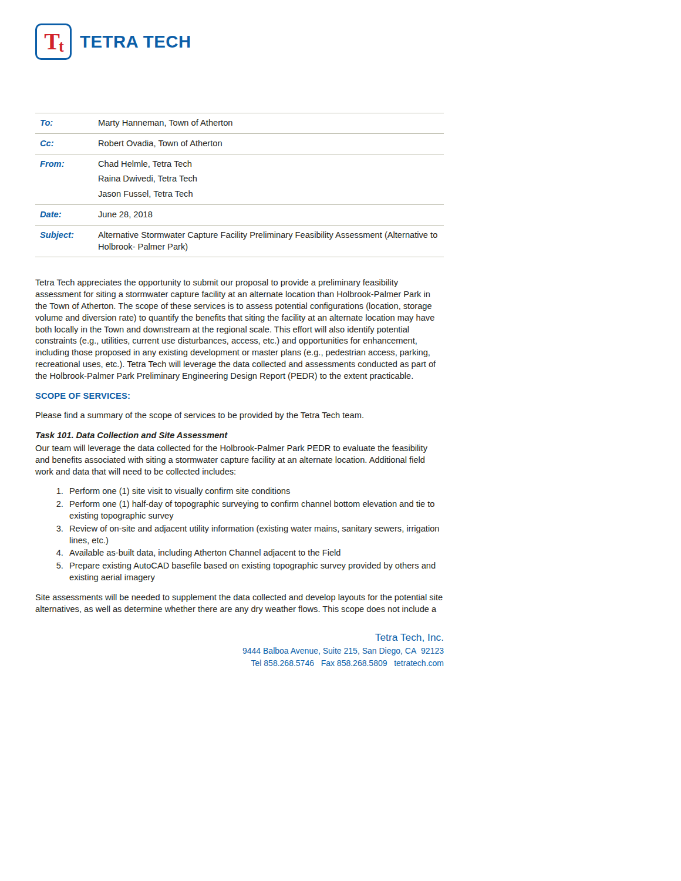Tt
TETRA TECH
| To: | Marty Hanneman, Town of Atherton |
| Cc: | Robert Ovadia, Town of Atherton |
| From: | Chad Helmle, Tetra Tech Raina Dwivedi, Tetra Tech Jason Fussel, Tetra Tech |
| Date: | June 28, 2018 |
| Subject: | Alternative Stormwater Capture Facility Preliminary Feasibility Assessment (Alternative to Holbrook- Palmer Park) |
Tetra Tech appreciates the opportunity to submit our proposal to provide a preliminary feasibility assessment for siting a stormwater capture facility at an alternate location than Holbrook-Palmer Park in the Town of Atherton. The scope of these services is to assess potential configurations (location, storage volume and diversion rate) to quantify the benefits that siting the facility at an alternate location may have both locally in the Town and downstream at the regional scale. This effort will also identify potential constraints (e.g., utilities, current use disturbances, access, etc.) and opportunities for enhancement, including those proposed in any existing development or master plans (e.g., pedestrian access, parking, recreational uses, etc.). Tetra Tech will leverage the data collected and assessments conducted as part of the Holbrook-Palmer Park Preliminary Engineering Design Report (PEDR) to the extent practicable.
Scope of Services:
Please find a summary of the scope of services to be provided by the Tetra Tech team.
Task 101. Data Collection and Site Assessment
Our team will leverage the data collected for the Holbrook-Palmer Park PEDR to evaluate the feasibility and benefits associated with siting a stormwater capture facility at an alternate location. Additional field work and data that will need to be collected includes:
Perform one (1) site visit to visually confirm site conditions
Perform one (1) half-day of topographic surveying to confirm channel bottom elevation and tie to existing topographic survey
Review of on-site and adjacent utility information (existing water mains, sanitary sewers, irrigation lines, etc.)
Available as-built data, including Atherton Channel adjacent to the Field
Prepare existing AutoCAD basefile based on existing topographic survey provided by others and existing aerial imagery
Site assessments will be needed to supplement the data collected and develop layouts for the potential site alternatives, as well as determine whether there are any dry weather flows. This scope does not include a
Tetra Tech, Inc.
9444 Balboa Avenue, Suite 215, San Diego, CA 92123
Tel 858.268.5746 Fax 858.268.5809 tetratech.com